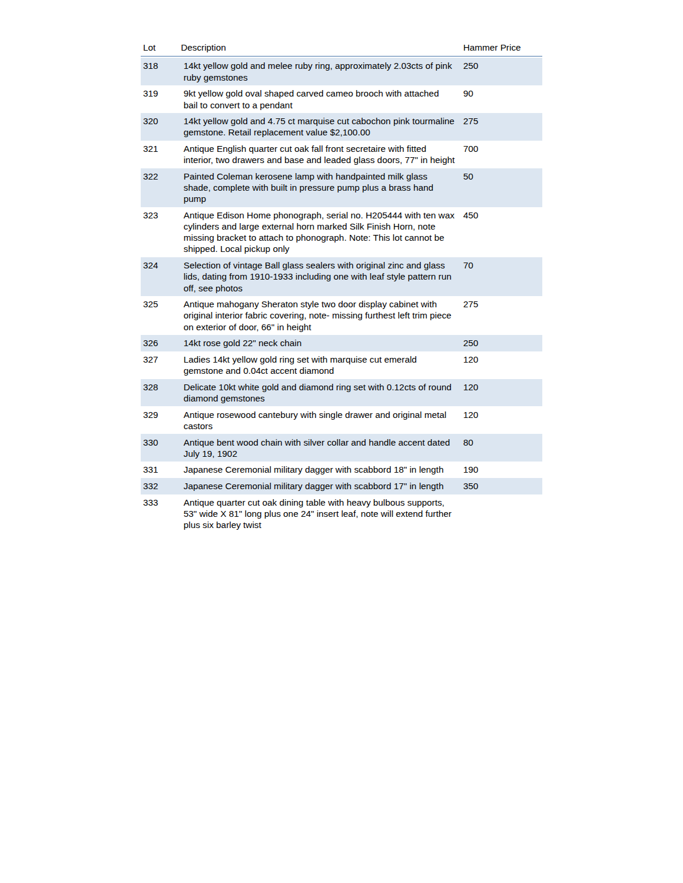| Lot | Description | Hammer Price |
| --- | --- | --- |
| 318 | 14kt yellow gold and melee ruby ring, approximately 2.03cts of pink ruby gemstones | 250 |
| 319 | 9kt yellow gold oval shaped carved cameo brooch with attached bail to convert to a pendant | 90 |
| 320 | 14kt yellow gold and 4.75 ct marquise cut cabochon pink tourmaline gemstone. Retail replacement value $2,100.00 | 275 |
| 321 | Antique English quarter cut oak fall front secretaire with fitted interior, two drawers and base and leaded glass doors, 77" in height | 700 |
| 322 | Painted Coleman kerosene lamp with handpainted milk glass shade, complete with built in pressure pump plus a brass hand pump | 50 |
| 323 | Antique Edison Home phonograph, serial no. H205444 with ten wax cylinders and large external horn marked Silk Finish Horn, note missing bracket to attach to phonograph. Note: This lot cannot be shipped. Local pickup only | 450 |
| 324 | Selection of vintage Ball glass sealers with original zinc and glass lids, dating from 1910-1933 including one with leaf style pattern run off, see photos | 70 |
| 325 | Antique mahogany Sheraton style two door display cabinet with original interior fabric covering, note- missing furthest left trim piece on exterior of door, 66" in height | 275 |
| 326 | 14kt rose gold 22" neck chain | 250 |
| 327 | Ladies 14kt yellow gold ring set with marquise cut emerald gemstone and 0.04ct accent diamond | 120 |
| 328 | Delicate 10kt white gold and diamond ring set with 0.12cts of round diamond gemstones | 120 |
| 329 | Antique rosewood cantebury with single drawer and original metal castors | 120 |
| 330 | Antique bent wood chain with silver collar and handle accent dated July 19, 1902 | 80 |
| 331 | Japanese Ceremonial military dagger with scabbord 18" in length | 190 |
| 332 | Japanese Ceremonial military dagger with scabbord 17" in length | 350 |
| 333 | Antique quarter cut oak dining table with heavy bulbous supports, 53" wide X 81" long plus one 24" insert leaf, note will extend further plus six barley twist | |